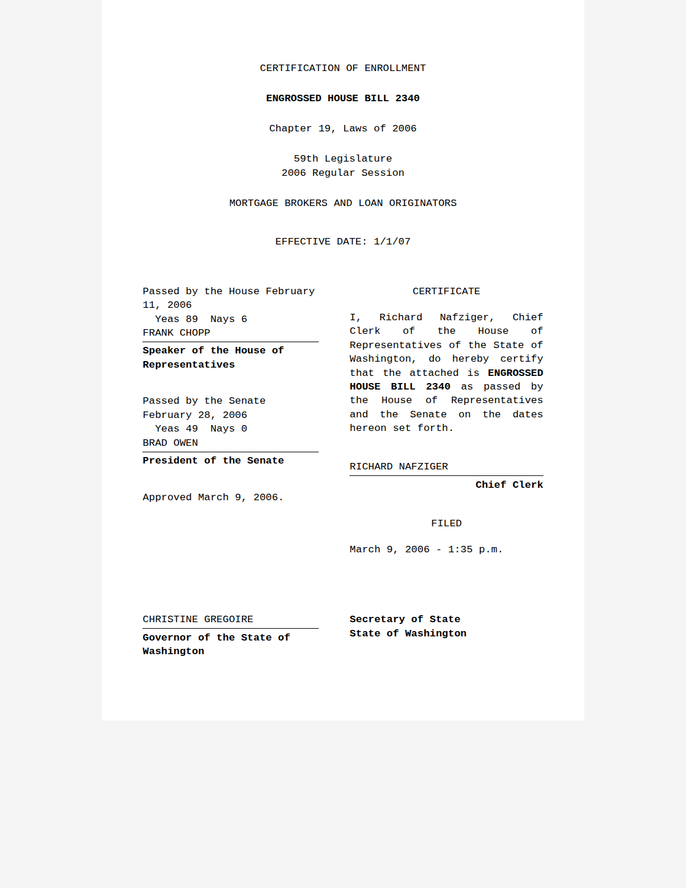CERTIFICATION OF ENROLLMENT
ENGROSSED HOUSE BILL 2340
Chapter 19, Laws of 2006
59th Legislature
2006 Regular Session
MORTGAGE BROKERS AND LOAN ORIGINATORS
EFFECTIVE DATE: 1/1/07
Passed by the House February 11, 2006
Yeas 89 Nays 6
FRANK CHOPP
Speaker of the House of Representatives
Passed by the Senate February 28, 2006
Yeas 49 Nays 0
BRAD OWEN
President of the Senate
Approved March 9, 2006.
CERTIFICATE
I, Richard Nafziger, Chief Clerk of the House of Representatives of the State of Washington, do hereby certify that the attached is ENGROSSED HOUSE BILL 2340 as passed by the House of Representatives and the Senate on the dates hereon set forth.
RICHARD NAFZIGER
Chief Clerk
FILED
March 9, 2006 - 1:35 p.m.
CHRISTINE GREGOIRE
Governor of the State of Washington
Secretary of State
State of Washington